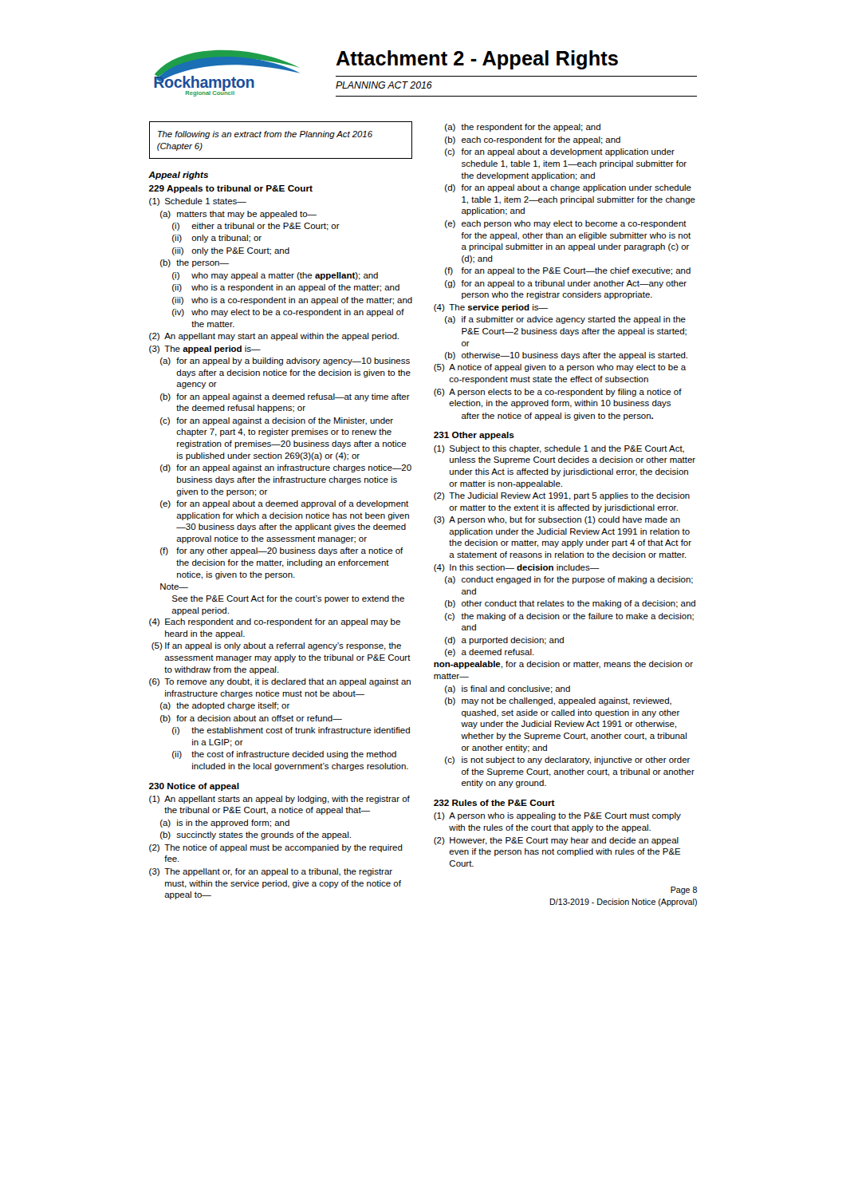Rockhampton Regional Council
Attachment 2 - Appeal Rights
PLANNING ACT 2016
The following is an extract from the Planning Act 2016 (Chapter 6)
Appeal rights
229 Appeals to tribunal or P&E Court
(1) Schedule 1 states—
(a) matters that may be appealed to—
(i) either a tribunal or the P&E Court; or
(ii) only a tribunal; or
(iii) only the P&E Court; and
(b) the person—
(i) who may appeal a matter (the appellant); and
(ii) who is a respondent in an appeal of the matter; and
(iii) who is a co-respondent in an appeal of the matter; and
(iv) who may elect to be a co-respondent in an appeal of the matter.
(2) An appellant may start an appeal within the appeal period.
(3) The appeal period is—
(a) for an appeal by a building advisory agency—10 business days after a decision notice for the decision is given to the agency or
(b) for an appeal against a deemed refusal—at any time after the deemed refusal happens; or
(c) for an appeal against a decision of the Minister, under chapter 7, part 4, to register premises or to renew the registration of premises—20 business days after a notice is published under section 269(3)(a) or (4); or
(d) for an appeal against an infrastructure charges notice—20 business days after the infrastructure charges notice is given to the person; or
(e) for an appeal about a deemed approval of a development application for which a decision notice has not been given—30 business days after the applicant gives the deemed approval notice to the assessment manager; or
(f) for any other appeal—20 business days after a notice of the decision for the matter, including an enforcement notice, is given to the person.
Note—
See the P&E Court Act for the court’s power to extend the appeal period.
(4) Each respondent and co-respondent for an appeal may be heard in the appeal.
(5) If an appeal is only about a referral agency’s response, the assessment manager may apply to the tribunal or P&E Court to withdraw from the appeal.
(6) To remove any doubt, it is declared that an appeal against an infrastructure charges notice must not be about—
(a) the adopted charge itself; or
(b) for a decision about an offset or refund—
(i) the establishment cost of trunk infrastructure identified in a LGIP; or
(ii) the cost of infrastructure decided using the method included in the local government’s charges resolution.
230 Notice of appeal
(1) An appellant starts an appeal by lodging, with the registrar of the tribunal or P&E Court, a notice of appeal that—
(a) is in the approved form; and
(b) succinctly states the grounds of the appeal.
(2) The notice of appeal must be accompanied by the required fee.
(3) The appellant or, for an appeal to a tribunal, the registrar must, within the service period, give a copy of the notice of appeal to—
(a) the respondent for the appeal; and
(b) each co-respondent for the appeal; and
(c) for an appeal about a development application under schedule 1, table 1, item 1—each principal submitter for the development application; and
(d) for an appeal about a change application under schedule 1, table 1, item 2—each principal submitter for the change application; and
(e) each person who may elect to become a co-respondent for the appeal, other than an eligible submitter who is not a principal submitter in an appeal under paragraph (c) or (d); and
(f) for an appeal to the P&E Court—the chief executive; and
(g) for an appeal to a tribunal under another Act—any other person who the registrar considers appropriate.
(4) The service period is—
(a) if a submitter or advice agency started the appeal in the P&E Court—2 business days after the appeal is started; or
(b) otherwise—10 business days after the appeal is started.
(5) A notice of appeal given to a person who may elect to be a co-respondent must state the effect of subsection
(6) A person elects to be a co-respondent by filing a notice of election, in the approved form, within 10 business days
after the notice of appeal is given to the person.
231 Other appeals
(1) Subject to this chapter, schedule 1 and the P&E Court Act, unless the Supreme Court decides a decision or other matter under this Act is affected by jurisdictional error, the decision or matter is non-appealable.
(2) The Judicial Review Act 1991, part 5 applies to the decision or matter to the extent it is affected by jurisdictional error.
(3) A person who, but for subsection (1) could have made an application under the Judicial Review Act 1991 in relation to the decision or matter, may apply under part 4 of that Act for a statement of reasons in relation to the decision or matter.
(4) In this section— decision includes—
(a) conduct engaged in for the purpose of making a decision; and
(b) other conduct that relates to the making of a decision; and
(c) the making of a decision or the failure to make a decision; and
(d) a purported decision; and
(e) a deemed refusal.
non-appealable, for a decision or matter, means the decision or matter—
(a) is final and conclusive; and
(b) may not be challenged, appealed against, reviewed, quashed, set aside or called into question in any other way under the Judicial Review Act 1991 or otherwise, whether by the Supreme Court, another court, a tribunal or another entity; and
(c) is not subject to any declaratory, injunctive or other order of the Supreme Court, another court, a tribunal or another entity on any ground.
232 Rules of the P&E Court
(1) A person who is appealing to the P&E Court must comply with the rules of the court that apply to the appeal.
(2) However, the P&E Court may hear and decide an appeal even if the person has not complied with rules of the P&E Court.
Page 8
D/13-2019 - Decision Notice (Approval)